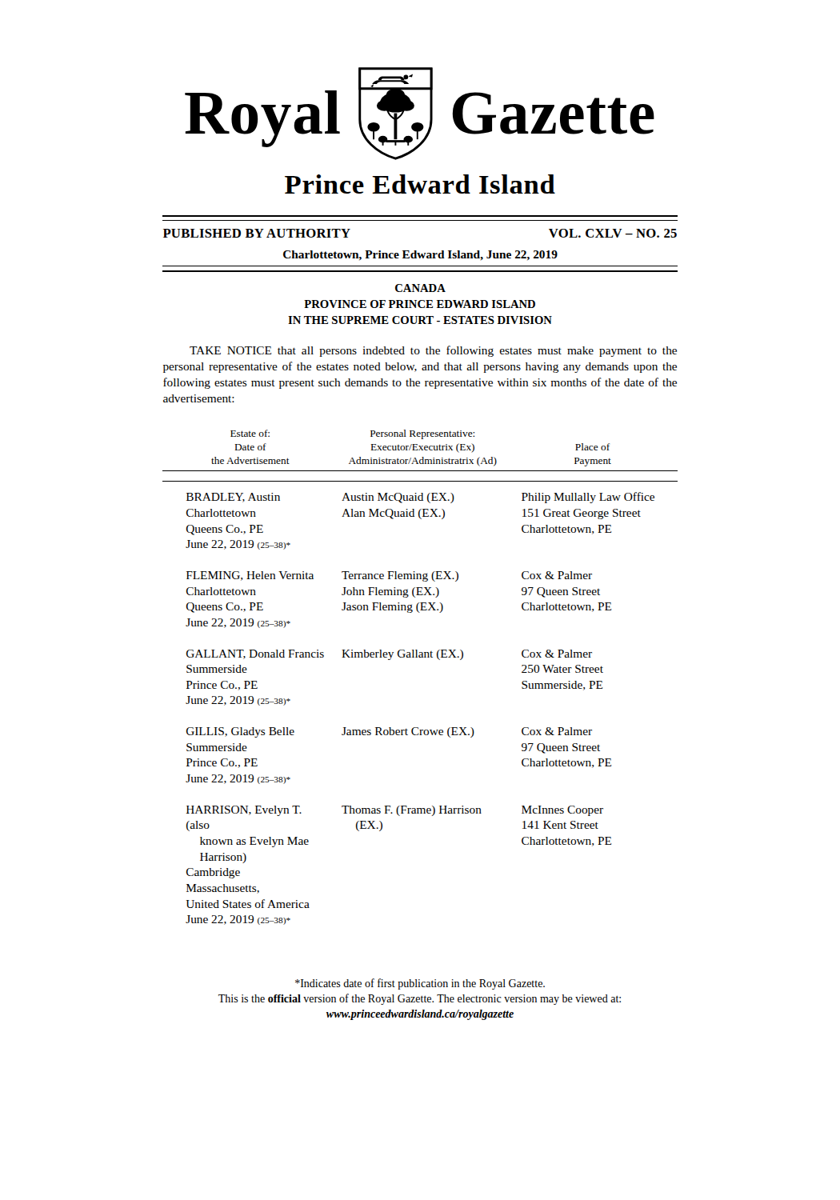Royal Gazette
Prince Edward Island
PUBLISHED BY AUTHORITY
VOL. CXLV – NO. 25
Charlottetown, Prince Edward Island, June 22, 2019
CANADA
PROVINCE OF PRINCE EDWARD ISLAND
IN THE SUPREME COURT - ESTATES DIVISION
TAKE NOTICE that all persons indebted to the following estates must make payment to the personal representative of the estates noted below, and that all persons having any demands upon the following estates must present such demands to the representative within six months of the date of the advertisement:
| Estate of: Date of the Advertisement | Personal Representative: Executor/Executrix (Ex) Administrator/Administratrix (Ad) | Place of Payment |
| --- | --- | --- |
| BRADLEY, Austin Charlottetown Queens Co., PE June 22, 2019 (25–38)* | Austin McQuaid (EX.) Alan McQuaid (EX.) | Philip Mullally Law Office 151 Great George Street Charlottetown, PE |
| FLEMING, Helen Vernita Charlottetown Queens Co., PE June 22, 2019 (25–38)* | Terrance Fleming (EX.) John Fleming (EX.) Jason Fleming (EX.) | Cox & Palmer 97 Queen Street Charlottetown, PE |
| GALLANT, Donald Francis Summerside Prince Co., PE June 22, 2019 (25–38)* | Kimberley Gallant (EX.) | Cox & Palmer 250 Water Street Summerside, PE |
| GILLIS, Gladys Belle Summerside Prince Co., PE June 22, 2019 (25–38)* | James Robert Crowe (EX.) | Cox & Palmer 97 Queen Street Charlottetown, PE |
| HARRISON, Evelyn T. (also known as Evelyn Mae Harrison) Cambridge Massachusetts, United States of America June 22, 2019 (25–38)* | Thomas F. (Frame) Harrison (EX.) | McInnes Cooper 141 Kent Street Charlottetown, PE |
*Indicates date of first publication in the Royal Gazette.
This is the official version of the Royal Gazette. The electronic version may be viewed at:
www.princeedwardisland.ca/royalgazette